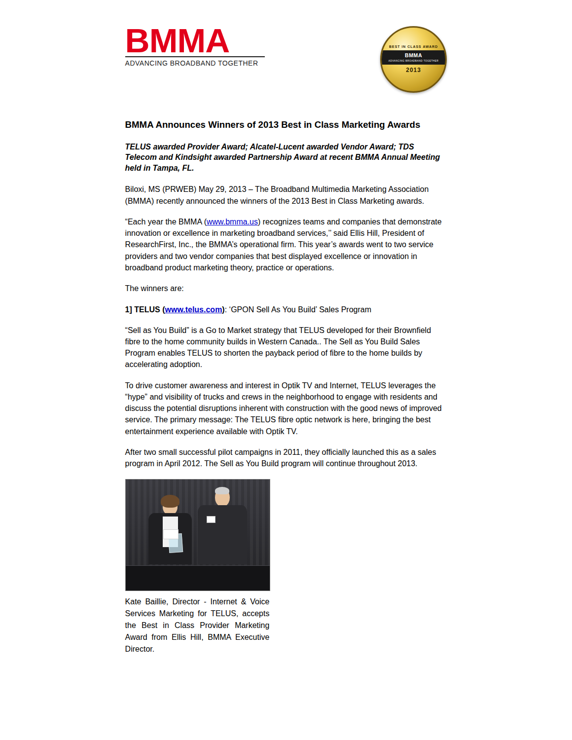BMMA
Advancing Broadband Together
Best in Class Award
BMMAAdvancing Broadband Together
2013
BMMA Announces Winners of 2013 Best in Class Marketing Awards
TELUS awarded Provider Award; Alcatel-Lucent awarded Vendor Award; TDS Telecom and Kindsight awarded Partnership Award at recent BMMA Annual Meeting held in Tampa, FL.
Biloxi, MS (PRWEB) May 29, 2013 – The Broadband Multimedia Marketing Association (BMMA) recently announced the winners of the 2013 Best in Class Marketing awards.
“Each year the BMMA (www.bmma.us) recognizes teams and companies that demonstrate innovation or excellence in marketing broadband services,’’ said Ellis Hill, President of ResearchFirst, Inc., the BMMA’s operational firm. This year’s awards went to two service providers and two vendor companies that best displayed excellence or innovation in broadband product marketing theory, practice or operations.
The winners are:
1] TELUS (www.telus.com): ‘GPON Sell As You Build’ Sales Program
“Sell as You Build” is a Go to Market strategy that TELUS developed for their Brownfield fibre to the home community builds in Western Canada.. The Sell as You Build Sales Program enables TELUS to shorten the payback period of fibre to the home builds by accelerating adoption.
To drive customer awareness and interest in Optik TV and Internet, TELUS leverages the “hype” and visibility of trucks and crews in the neighborhood to engage with residents and discuss the potential disruptions inherent with construction with the good news of improved service. The primary message: The TELUS fibre optic network is here, bringing the best entertainment experience available with Optik TV.
After two small successful pilot campaigns in 2011, they officially launched this as a sales program in April 2012. The Sell as You Build program will continue throughout 2013.
Kate Baillie, Director - Internet & Voice Services Marketing for TELUS, accepts the Best in Class Provider Marketing Award from Ellis Hill, BMMA Executive Director.